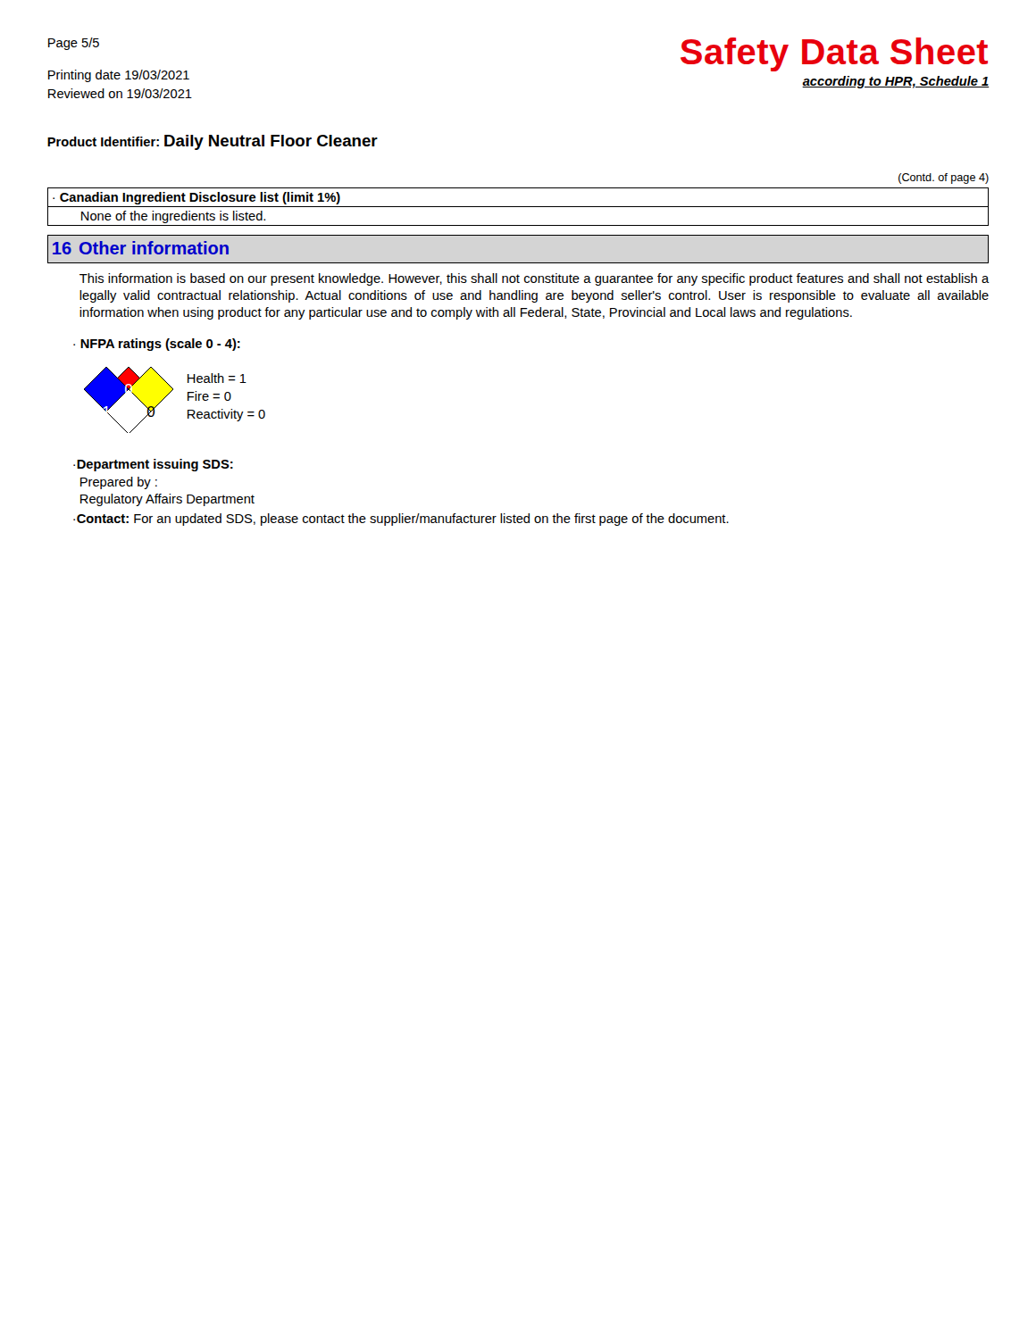Page 5/5
Printing date 19/03/2021
Reviewed on 19/03/2021
Safety Data Sheet
according to HPR, Schedule 1
Product Identifier: Daily Neutral Floor Cleaner
(Contd. of page 4)
| · Canadian Ingredient Disclosure list (limit 1%) |
| None of the ingredients is listed. |
16 Other information
This information is based on our present knowledge. However, this shall not constitute a guarantee for any specific product features and shall not establish a legally valid contractual relationship. Actual conditions of use and handling are beyond seller's control. User is responsible to evaluate all available information when using product for any particular use and to comply with all Federal, State, Provincial and Local laws and regulations.
·NFPA ratings (scale 0 - 4):
0 1 0
Health = 1
Fire = 0
Reactivity = 0
·Department issuing SDS:
Prepared by :
Regulatory Affairs Department
·Contact: For an updated SDS, please contact the supplier/manufacturer listed on the first page of the document.